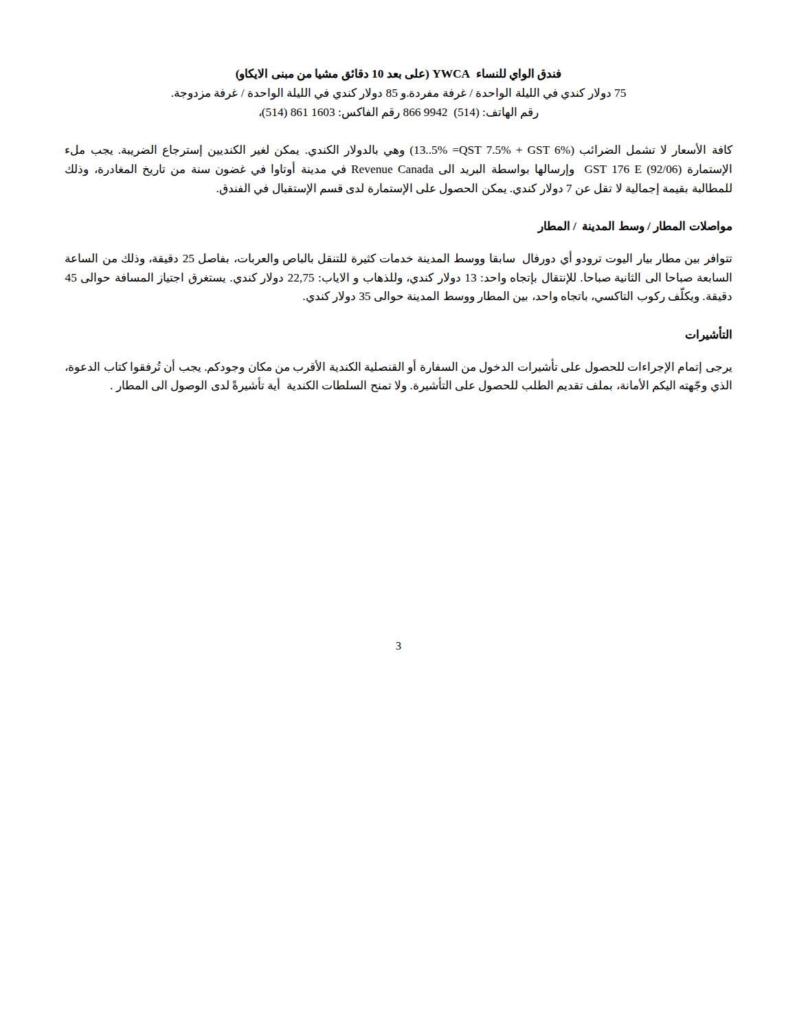فندق الواي للنساء YWCA (على بعد 10 دقائق مشيا من مبنى الايكاو) 75 دولار كندي في الليلة الواحدة / غرفة مفردة.و 85 دولار كندي في الليلة الواحدة / غرفة مزدوجة. رقم الهاتف: 866 9942 (514) رقم الفاكس: (514) 861 1603،
كافة الأسعار لا تشمل الضرائب (13..5% =QST 7.5% + GST 6%) وهي بالدولار الكندي. يمكن لغير الكنديين إسترجاع الضريبة. يجب ملء الإستمارة GST 176 E (92/06) وإرسالها بواسطة البريد الى Revenue Canada في مدينة أوتاوا في غضون سنة من تاريخ المغادرة، وذلك للمطالبة بقيمة إجمالية لا تقل عن 7 دولار كندي. يمكن الحصول على الإستمارة لدى قسم الإستقبال في الفندق.
مواصلات المطار / وسط المدينة / المطار
تتوافر بين مطار بيار اليوت ترودو أي دورفال سابقا ووسط المدينة خدمات كثيرة للتنقل بالباص والعربات، بفاصل 25 دقيقة، وذلك من الساعة السابعة صباحا الى الثانية صباحا. للإنتقال بإتجاه واحد: 13 دولار كندي، وللذهاب و الاياب: 22,75 دولار كندي. يستغرق اجتياز المسافة حوالى 45 دقيقة. ويكلّف ركوب التاكسي، باتجاه واحد، بين المطار ووسط المدينة حوالى 35 دولار كندي.
التأشيرات
يرجى إتمام الإجراءات للحصول على تأشيرات الدخول من السفارة أو القنصلية الكندية الأقرب من مكان وجودكم. يجب أن تُرفقوا كتاب الدعوة، الذي وجّهته اليكم الأمانة، بملف تقديم الطلب للحصول على التأشيرة. ولا تمنح السلطات الكندية أية تأشيرةً لدى الوصول الى المطار .
3